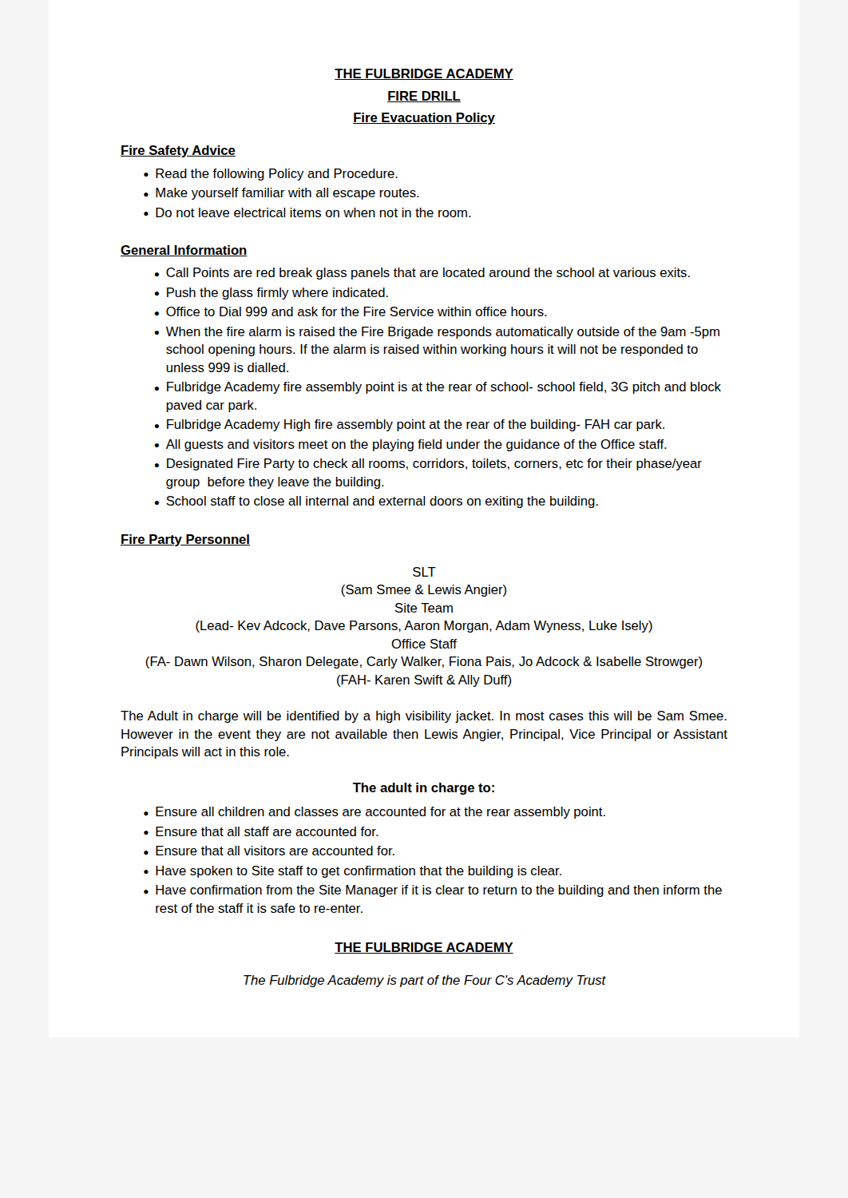THE FULBRIDGE ACADEMY
FIRE DRILL
Fire Evacuation Policy
Fire Safety Advice
Read the following Policy and Procedure.
Make yourself familiar with all escape routes.
Do not leave electrical items on when not in the room.
General Information
Call Points are red break glass panels that are located around the school at various exits.
Push the glass firmly where indicated.
Office to Dial 999 and ask for the Fire Service within office hours.
When the fire alarm is raised the Fire Brigade responds automatically outside of the 9am -5pm school opening hours. If the alarm is raised within working hours it will not be responded to unless 999 is dialled.
Fulbridge Academy fire assembly point is at the rear of school- school field, 3G pitch and block paved car park.
Fulbridge Academy High fire assembly point at the rear of the building- FAH car park.
All guests and visitors meet on the playing field under the guidance of the Office staff.
Designated Fire Party to check all rooms, corridors, toilets, corners, etc for their phase/year group before they leave the building.
School staff to close all internal and external doors on exiting the building.
Fire Party Personnel
SLT
(Sam Smee & Lewis Angier)
Site Team
(Lead- Kev Adcock, Dave Parsons, Aaron Morgan, Adam Wyness, Luke Isely)
Office Staff
(FA- Dawn Wilson, Sharon Delegate, Carly Walker, Fiona Pais, Jo Adcock & Isabelle Strowger)
(FAH- Karen Swift & Ally Duff)
The Adult in charge will be identified by a high visibility jacket. In most cases this will be Sam Smee. However in the event they are not available then Lewis Angier, Principal, Vice Principal or Assistant Principals will act in this role.
The adult in charge to:
Ensure all children and classes are accounted for at the rear assembly point.
Ensure that all staff are accounted for.
Ensure that all visitors are accounted for.
Have spoken to Site staff to get confirmation that the building is clear.
Have confirmation from the Site Manager if it is clear to return to the building and then inform the rest of the staff it is safe to re-enter.
THE FULBRIDGE ACADEMY
The Fulbridge Academy is part of the Four C's Academy Trust